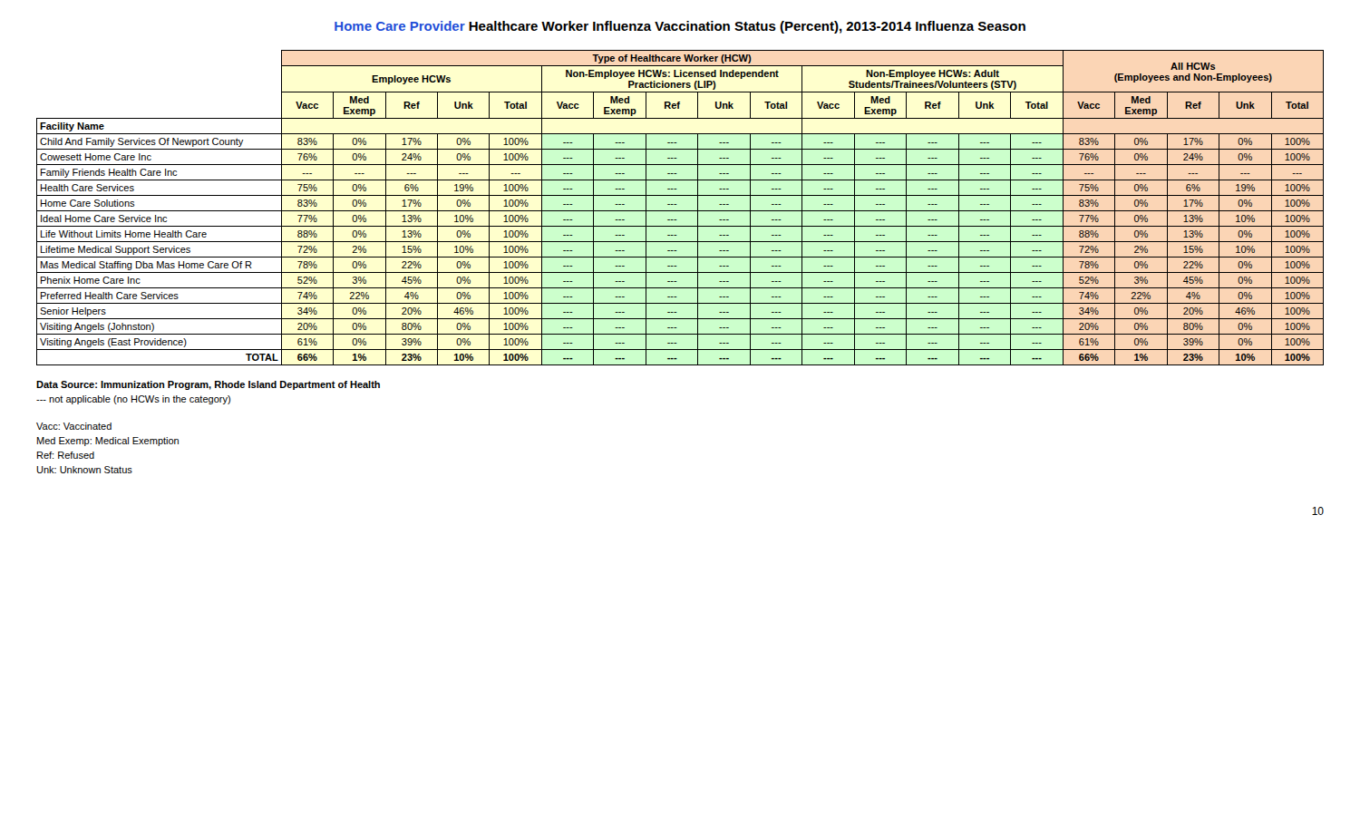Home Care Provider Healthcare Worker Influenza Vaccination Status (Percent), 2013-2014 Influenza Season
| | Type of Healthcare Worker (HCW) | All HCWs (Employees and Non-Employees) |
| --- | --- | --- |
| Employee HCWs | Non-Employee HCWs: Licensed Independent Practicioners (LIP) | Non-Employee HCWs: Adult Students/Trainees/Volunteers (STV) |
| Vacc | Med Exemp | Ref | Unk | Total | Vacc | Med Exemp | Ref | Unk | Total | Vacc | Med Exemp | Ref | Unk | Total | Vacc | Med Exemp | Ref | Unk | Total |
| Facility Name | | | | |
| Child And Family Services Of Newport County | 83% | 0% | 17% | 0% | 100% | --- | --- | --- | --- | --- | --- | --- | --- | --- | --- | 83% | 0% | 17% | 0% | 100% |
| Cowesett Home Care Inc | 76% | 0% | 24% | 0% | 100% | --- | --- | --- | --- | --- | --- | --- | --- | --- | --- | 76% | 0% | 24% | 0% | 100% |
| Family Friends Health Care Inc | --- | --- | --- | --- | --- | --- | --- | --- | --- | --- | --- | --- | --- | --- | --- | --- | --- | --- | --- | --- |
| Health Care Services | 75% | 0% | 6% | 19% | 100% | --- | --- | --- | --- | --- | --- | --- | --- | --- | --- | 75% | 0% | 6% | 19% | 100% |
| Home Care Solutions | 83% | 0% | 17% | 0% | 100% | --- | --- | --- | --- | --- | --- | --- | --- | --- | --- | 83% | 0% | 17% | 0% | 100% |
| Ideal Home Care Service Inc | 77% | 0% | 13% | 10% | 100% | --- | --- | --- | --- | --- | --- | --- | --- | --- | --- | 77% | 0% | 13% | 10% | 100% |
| Life Without Limits Home Health Care | 88% | 0% | 13% | 0% | 100% | --- | --- | --- | --- | --- | --- | --- | --- | --- | --- | 88% | 0% | 13% | 0% | 100% |
| Lifetime Medical Support Services | 72% | 2% | 15% | 10% | 100% | --- | --- | --- | --- | --- | --- | --- | --- | --- | --- | 72% | 2% | 15% | 10% | 100% |
| Mas Medical Staffing Dba Mas Home Care Of R | 78% | 0% | 22% | 0% | 100% | --- | --- | --- | --- | --- | --- | --- | --- | --- | --- | 78% | 0% | 22% | 0% | 100% |
| Phenix Home Care Inc | 52% | 3% | 45% | 0% | 100% | --- | --- | --- | --- | --- | --- | --- | --- | --- | --- | 52% | 3% | 45% | 0% | 100% |
| Preferred Health Care Services | 74% | 22% | 4% | 0% | 100% | --- | --- | --- | --- | --- | --- | --- | --- | --- | --- | 74% | 22% | 4% | 0% | 100% |
| Senior Helpers | 34% | 0% | 20% | 46% | 100% | --- | --- | --- | --- | --- | --- | --- | --- | --- | --- | 34% | 0% | 20% | 46% | 100% |
| Visiting Angels (Johnston) | 20% | 0% | 80% | 0% | 100% | --- | --- | --- | --- | --- | --- | --- | --- | --- | --- | 20% | 0% | 80% | 0% | 100% |
| Visiting Angels (East Providence) | 61% | 0% | 39% | 0% | 100% | --- | --- | --- | --- | --- | --- | --- | --- | --- | --- | 61% | 0% | 39% | 0% | 100% |
| TOTAL | 66% | 1% | 23% | 10% | 100% | --- | --- | --- | --- | --- | --- | --- | --- | --- | --- | 66% | 1% | 23% | 10% | 100% |
Data Source: Immunization Program, Rhode Island Department of Health
--- not applicable (no HCWs in the category)
Vacc: Vaccinated
Med Exemp: Medical Exemption
Ref: Refused
Unk: Unknown Status
10